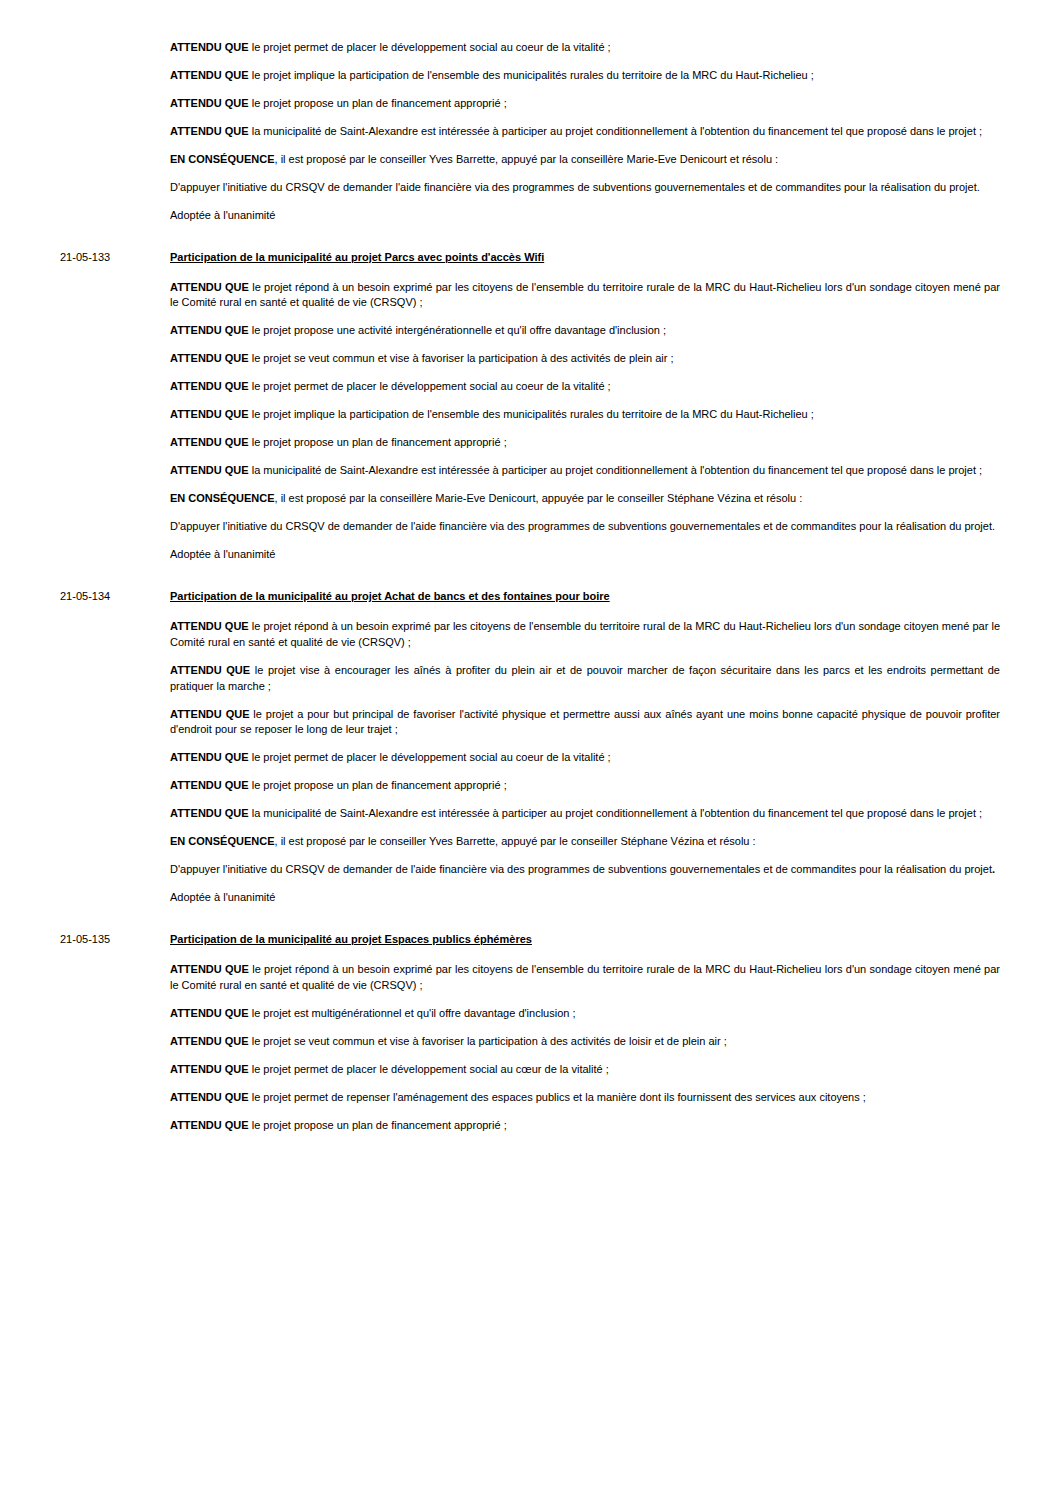ATTENDU QUE le projet permet de placer le développement social au coeur de la vitalité ;
ATTENDU QUE le projet implique la participation de l'ensemble des municipalités rurales du territoire de la MRC du Haut-Richelieu ;
ATTENDU QUE le projet propose un plan de financement approprié ;
ATTENDU QUE la municipalité de Saint-Alexandre est intéressée à participer au projet conditionnellement à l'obtention du financement tel que proposé dans le projet ;
EN CONSÉQUENCE, il est proposé par le conseiller Yves Barrette, appuyé par la conseillère Marie-Eve Denicourt et résolu :
D'appuyer l'initiative du CRSQV de demander l'aide financière via des programmes de subventions gouvernementales et de commandites pour la réalisation du projet.
Adoptée à l'unanimité
21-05-133
Participation de la municipalité au projet Parcs avec points d'accès Wifi
ATTENDU QUE le projet répond à un besoin exprimé par les citoyens de l'ensemble du territoire rurale de la MRC du Haut-Richelieu lors d'un sondage citoyen mené par le Comité rural en santé et qualité de vie (CRSQV) ;
ATTENDU QUE le projet propose une activité intergénérationnelle et qu'il offre davantage d'inclusion ;
ATTENDU QUE le projet se veut commun et vise à favoriser la participation à des activités de plein air ;
ATTENDU QUE le projet permet de placer le développement social au coeur de la vitalité ;
ATTENDU QUE le projet implique la participation de l'ensemble des municipalités rurales du territoire de la MRC du Haut-Richelieu ;
ATTENDU QUE le projet propose un plan de financement approprié ;
ATTENDU QUE la municipalité de Saint-Alexandre est intéressée à participer au projet conditionnellement à l'obtention du financement tel que proposé dans le projet ;
EN CONSÉQUENCE, il est proposé par la conseillère Marie-Eve Denicourt, appuyée par le conseiller Stéphane Vézina et résolu :
D'appuyer l'initiative du CRSQV de demander de l'aide financière via des programmes de subventions gouvernementales et de commandites pour la réalisation du projet.
Adoptée à l'unanimité
21-05-134
Participation de la municipalité au projet Achat de bancs et des fontaines pour boire
ATTENDU QUE le projet répond à un besoin exprimé par les citoyens de l'ensemble du territoire rural de la MRC du Haut-Richelieu lors d'un sondage citoyen mené par le Comité rural en santé et qualité de vie (CRSQV) ;
ATTENDU QUE le projet vise à encourager les aînés à profiter du plein air et de pouvoir marcher de façon sécuritaire dans les parcs et les endroits permettant de pratiquer la marche ;
ATTENDU QUE le projet a pour but principal de favoriser l'activité physique et permettre aussi aux aînés ayant une moins bonne capacité physique de pouvoir profiter d'endroit pour se reposer le long de leur trajet ;
ATTENDU QUE le projet permet de placer le développement social au coeur de la vitalité ;
ATTENDU QUE le projet propose un plan de financement approprié ;
ATTENDU QUE la municipalité de Saint-Alexandre est intéressée à participer au projet conditionnellement à l'obtention du financement tel que proposé dans le projet ;
EN CONSÉQUENCE, il est proposé par le conseiller Yves Barrette, appuyé par le conseiller Stéphane Vézina et résolu :
D'appuyer l'initiative du CRSQV de demander de l'aide financière via des programmes de subventions gouvernementales et de commandites pour la réalisation du projet.
Adoptée à l'unanimité
21-05-135
Participation de la municipalité au projet Espaces publics éphémères
ATTENDU QUE le projet répond à un besoin exprimé par les citoyens de l'ensemble du territoire rurale de la MRC du Haut-Richelieu lors d'un sondage citoyen mené par le Comité rural en santé et qualité de vie (CRSQV) ;
ATTENDU QUE le projet est multigénérationnel et qu'il offre davantage d'inclusion ;
ATTENDU QUE le projet se veut commun et vise à favoriser la participation à des activités de loisir et de plein air ;
ATTENDU QUE le projet permet de placer le développement social au cœur de la vitalité ;
ATTENDU QUE le projet permet de repenser l'aménagement des espaces publics et la manière dont ils fournissent des services aux citoyens ;
ATTENDU QUE le projet propose un plan de financement approprié ;